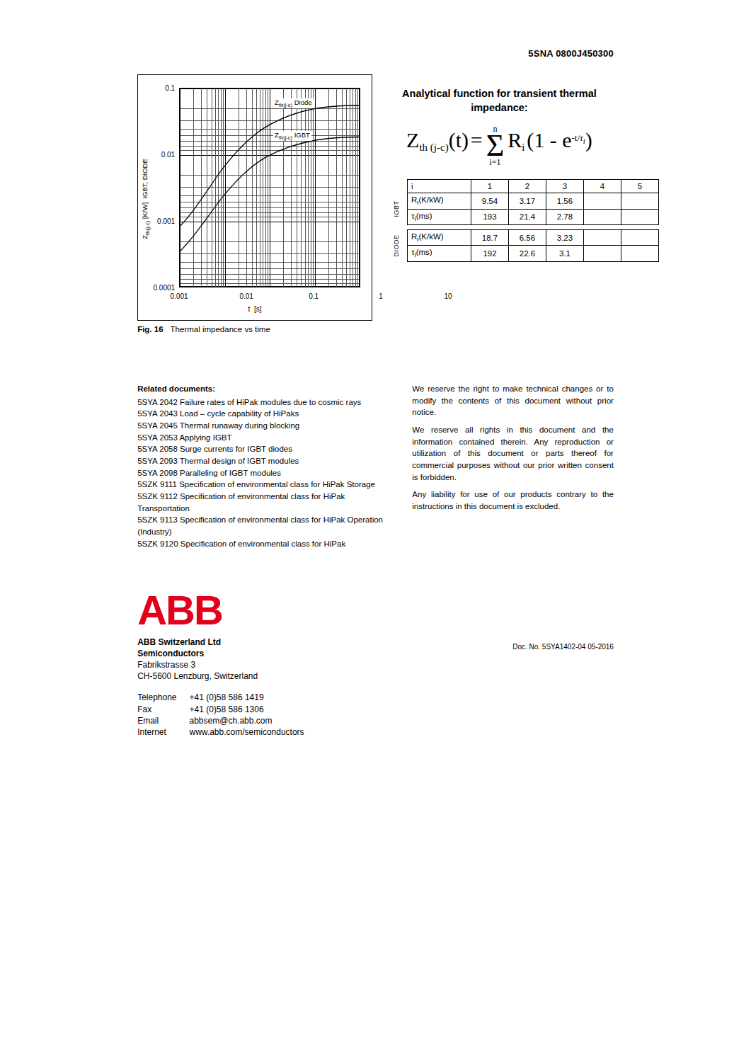5SNA 0800J450300
Zth(j-c) [K/W] IGBT, DIODE
0.1
0.01
0.001
0.0001
Zth(j-c) Diode
Zth(j-c) IGBT
0.001
0.01
0.1
1
10
t [s]
Fig. 16 Thermal impedance vs time
Analytical function for transient thermal
impedance:
Zth (j-c)(t) = n Σ i=1 Ri (1 - e-t/τi)
| | i | 1 | 2 | 3 | 4 | 5 |
| IGBT | R i (K/kW) | 9.54 | 3.17 | 1.56 | | |
| τ i (ms) | 193 | 21.4 | 2.78 | | |
| DIODE | R i (K/kW) | 18.7 | 6.56 | 3.23 | | |
| τ i (ms) | 192 | 22.6 | 3.1 | | |
Related documents:
5SYA 2042 Failure rates of HiPak modules due to cosmic rays
5SYA 2043 Load – cycle capability of HiPaks
5SYA 2045 Thermal runaway during blocking
5SYA 2053 Applying IGBT
5SYA 2058 Surge currents for IGBT diodes
5SYA 2093 Thermal design of IGBT modules
5SYA 2098 Paralleling of IGBT modules
5SZK 9111 Specification of environmental class for HiPak Storage
5SZK 9112 Specification of environmental class for HiPak Transportation
5SZK 9113 Specification of environmental class for HiPak Operation (Industry)
5SZK 9120 Specification of environmental class for HiPak
We reserve the right to make technical changes or to modify the contents of this document without prior notice.
We reserve all rights in this document and the information contained therein. Any reproduction or utilization of this document or parts thereof for commercial purposes without our prior written consent is forbidden.
Any liability for use of our products contrary to the instructions in this document is excluded.
ABB
Doc. No. 5SYA1402-04 05-2016
ABB Switzerland Ltd
Semiconductors
Fabrikstrasse 3
CH-5600 Lenzburg, Switzerland
| Telephone | +41 (0)58 586 1419 |
| Fax | +41 (0)58 586 1306 |
| Email | abbsem@ch.abb.com |
| Internet | www.abb.com/semiconductors |